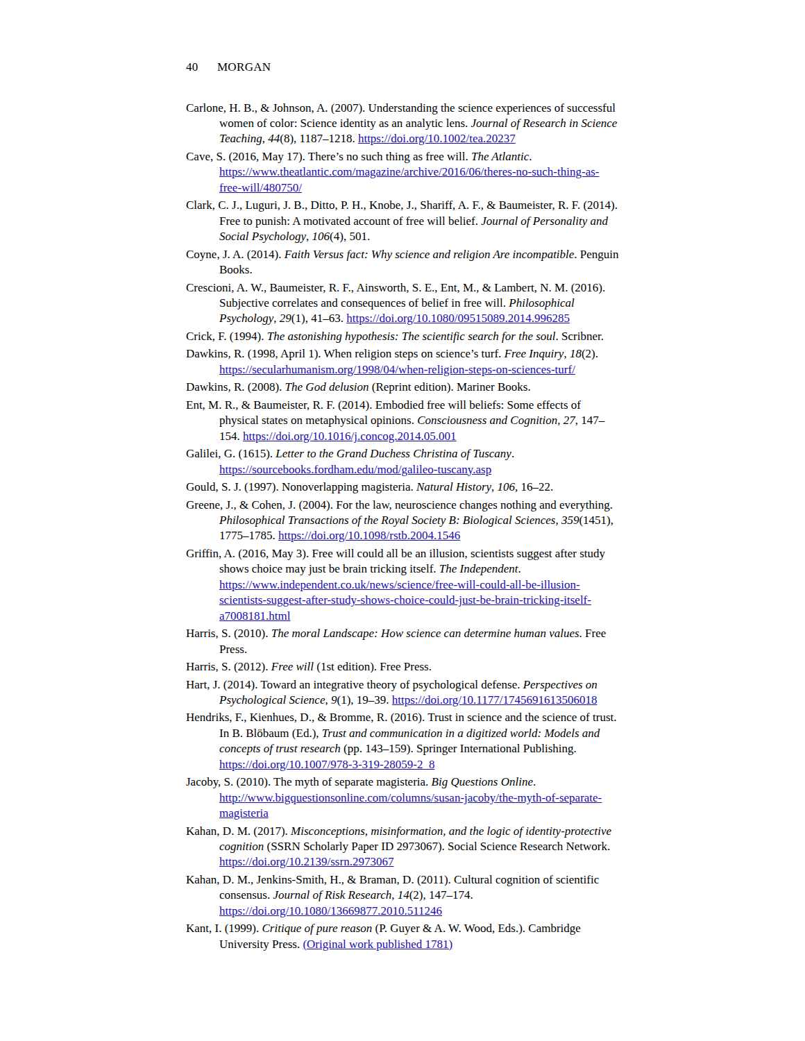40 Morgan
Carlone, H. B., & Johnson, A. (2007). Understanding the science experiences of successful women of color: Science identity as an analytic lens. Journal of Research in Science Teaching, 44(8), 1187–1218. https://doi.org/10.1002/tea.20237
Cave, S. (2016, May 17). There’s no such thing as free will. The Atlantic. https://www.theatlantic.com/magazine/archive/2016/06/theres-no-such-thing-as-free-will/480750/
Clark, C. J., Luguri, J. B., Ditto, P. H., Knobe, J., Shariff, A. F., & Baumeister, R. F. (2014). Free to punish: A motivated account of free will belief. Journal of Personality and Social Psychology, 106(4), 501.
Coyne, J. A. (2014). Faith Versus fact: Why science and religion Are incompatible. Penguin Books.
Crescioni, A. W., Baumeister, R. F., Ainsworth, S. E., Ent, M., & Lambert, N. M. (2016). Subjective correlates and consequences of belief in free will. Philosophical Psychology, 29(1), 41–63. https://doi.org/10.1080/09515089.2014.996285
Crick, F. (1994). The astonishing hypothesis: The scientific search for the soul. Scribner.
Dawkins, R. (1998, April 1). When religion steps on science’s turf. Free Inquiry, 18(2). https://secularhumanism.org/1998/04/when-religion-steps-on-sciences-turf/
Dawkins, R. (2008). The God delusion (Reprint edition). Mariner Books.
Ent, M. R., & Baumeister, R. F. (2014). Embodied free will beliefs: Some effects of physical states on metaphysical opinions. Consciousness and Cognition, 27, 147–154. https://doi.org/10.1016/j.concog.2014.05.001
Galilei, G. (1615). Letter to the Grand Duchess Christina of Tuscany. https://sourcebooks.fordham.edu/mod/galileo-tuscany.asp
Gould, S. J. (1997). Nonoverlapping magisteria. Natural History, 106, 16–22.
Greene, J., & Cohen, J. (2004). For the law, neuroscience changes nothing and everything. Philosophical Transactions of the Royal Society B: Biological Sciences, 359(1451), 1775–1785. https://doi.org/10.1098/rstb.2004.1546
Griffin, A. (2016, May 3). Free will could all be an illusion, scientists suggest after study shows choice may just be brain tricking itself. The Independent. https://www.independent.co.uk/news/science/free-will-could-all-be-illusion-scientists-suggest-after-study-shows-choice-could-just-be-brain-tricking-itself-a7008181.html
Harris, S. (2010). The moral Landscape: How science can determine human values. Free Press.
Harris, S. (2012). Free will (1st edition). Free Press.
Hart, J. (2014). Toward an integrative theory of psychological defense. Perspectives on Psychological Science, 9(1), 19–39. https://doi.org/10.1177/1745691613506018
Hendriks, F., Kienhues, D., & Bromme, R. (2016). Trust in science and the science of trust. In B. Blöbaum (Ed.), Trust and communication in a digitized world: Models and concepts of trust research (pp. 143–159). Springer International Publishing. https://doi.org/10.1007/978-3-319-28059-2_8
Jacoby, S. (2010). The myth of separate magisteria. Big Questions Online. http://www.bigquestionsonline.com/columns/susan-jacoby/the-myth-of-separate-magisteria
Kahan, D. M. (2017). Misconceptions, misinformation, and the logic of identity-protective cognition (SSRN Scholarly Paper ID 2973067). Social Science Research Network. https://doi.org/10.2139/ssrn.2973067
Kahan, D. M., Jenkins‐Smith, H., & Braman, D. (2011). Cultural cognition of scientific consensus. Journal of Risk Research, 14(2), 147–174. https://doi.org/10.1080/13669877.2010.511246
Kant, I. (1999). Critique of pure reason (P. Guyer & A. W. Wood, Eds.). Cambridge University Press. (Original work published 1781)